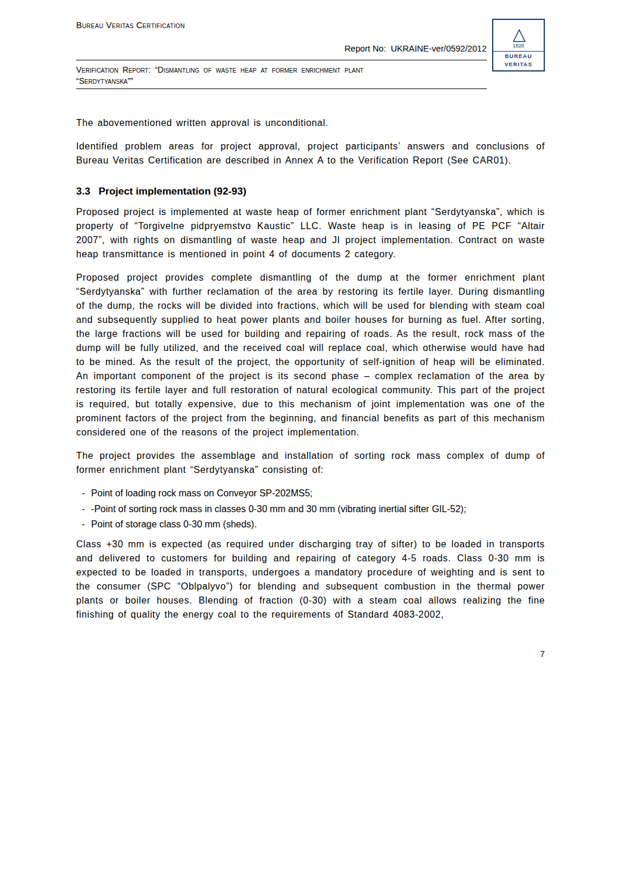Bureau Veritas Certification
Report No: UKRAINE-ver/0592/2012
Verification Report: “Dismantling of waste heap at former enrichment plant “Serdytyanska””
△
1828
BUREAU
VERITAS
The abovementioned written approval is unconditional.
Identified problem areas for project approval, project participants’ answers and conclusions of Bureau Veritas Certification are described in Annex A to the Verification Report (See CAR01).
3.3 Project implementation (92-93)
Proposed project is implemented at waste heap of former enrichment plant “Serdytyanska”, which is property of “Torgivelne pidpryemstvo Kaustic” LLC. Waste heap is in leasing of PE PCF “Altair 2007”, with rights on dismantling of waste heap and JI project implementation. Contract on waste heap transmittance is mentioned in point 4 of documents 2 category.
Proposed project provides complete dismantling of the dump at the former enrichment plant “Serdytyanska” with further reclamation of the area by restoring its fertile layer. During dismantling of the dump, the rocks will be divided into fractions, which will be used for blending with steam coal and subsequently supplied to heat power plants and boiler houses for burning as fuel. After sorting, the large fractions will be used for building and repairing of roads. As the result, rock mass of the dump will be fully utilized, and the received coal will replace coal, which otherwise would have had to be mined. As the result of the project, the opportunity of self-ignition of heap will be eliminated. An important component of the project is its second phase – complex reclamation of the area by restoring its fertile layer and full restoration of natural ecological community. This part of the project is required, but totally expensive, due to this mechanism of joint implementation was one of the prominent factors of the project from the beginning, and financial benefits as part of this mechanism considered one of the reasons of the project implementation.
The project provides the assemblage and installation of sorting rock mass complex of dump of former enrichment plant “Serdytyanska” consisting of:
Point of loading rock mass on Conveyor SP-202MS5;
-Point of sorting rock mass in classes 0-30 mm and 30 mm (vibrating inertial sifter GIL-52);
Point of storage class 0-30 mm (sheds).
Class +30 mm is expected (as required under discharging tray of sifter) to be loaded in transports and delivered to customers for building and repairing of category 4-5 roads. Class 0-30 mm is expected to be loaded in transports, undergoes a mandatory procedure of weighting and is sent to the consumer (SPC “Oblpalyvo”) for blending and subsequent combustion in the thermal power plants or boiler houses. Blending of fraction (0-30) with a steam coal allows realizing the fine finishing of quality the energy coal to the requirements of Standard 4083-2002,
7